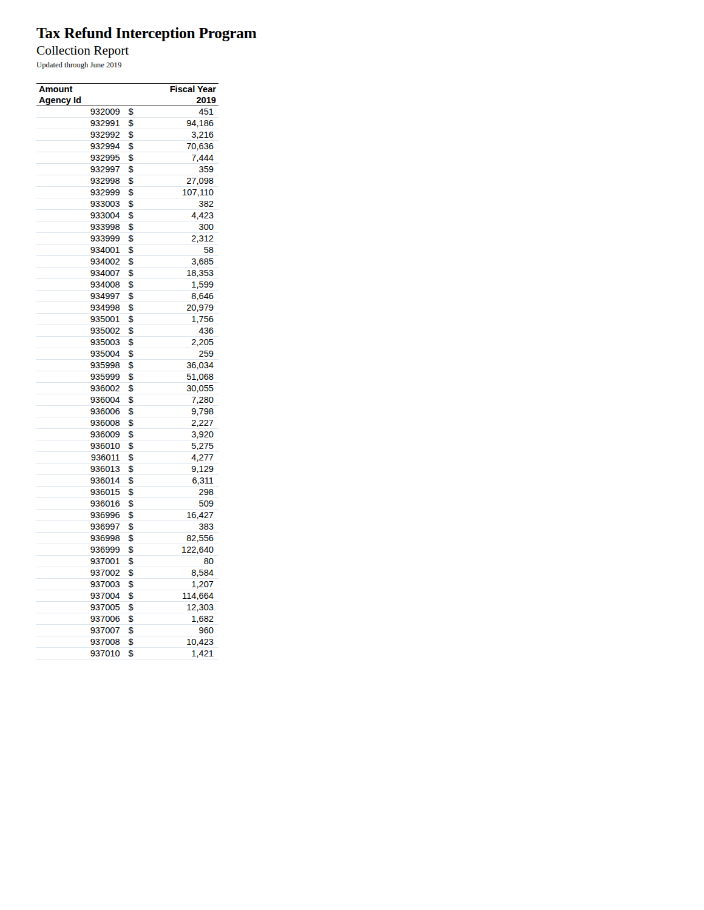Tax Refund Interception Program
Collection Report
Updated through June 2019
| Amount | Fiscal Year |
| --- | --- |
| Agency Id | 2019 |
| 932009 | $ | 451 |
| 932991 | $ | 94,186 |
| 932992 | $ | 3,216 |
| 932994 | $ | 70,636 |
| 932995 | $ | 7,444 |
| 932997 | $ | 359 |
| 932998 | $ | 27,098 |
| 932999 | $ | 107,110 |
| 933003 | $ | 382 |
| 933004 | $ | 4,423 |
| 933998 | $ | 300 |
| 933999 | $ | 2,312 |
| 934001 | $ | 58 |
| 934002 | $ | 3,685 |
| 934007 | $ | 18,353 |
| 934008 | $ | 1,599 |
| 934997 | $ | 8,646 |
| 934998 | $ | 20,979 |
| 935001 | $ | 1,756 |
| 935002 | $ | 436 |
| 935003 | $ | 2,205 |
| 935004 | $ | 259 |
| 935998 | $ | 36,034 |
| 935999 | $ | 51,068 |
| 936002 | $ | 30,055 |
| 936004 | $ | 7,280 |
| 936006 | $ | 9,798 |
| 936008 | $ | 2,227 |
| 936009 | $ | 3,920 |
| 936010 | $ | 5,275 |
| 936011 | $ | 4,277 |
| 936013 | $ | 9,129 |
| 936014 | $ | 6,311 |
| 936015 | $ | 298 |
| 936016 | $ | 509 |
| 936996 | $ | 16,427 |
| 936997 | $ | 383 |
| 936998 | $ | 82,556 |
| 936999 | $ | 122,640 |
| 937001 | $ | 80 |
| 937002 | $ | 8,584 |
| 937003 | $ | 1,207 |
| 937004 | $ | 114,664 |
| 937005 | $ | 12,303 |
| 937006 | $ | 1,682 |
| 937007 | $ | 960 |
| 937008 | $ | 10,423 |
| 937010 | $ | 1,421 |